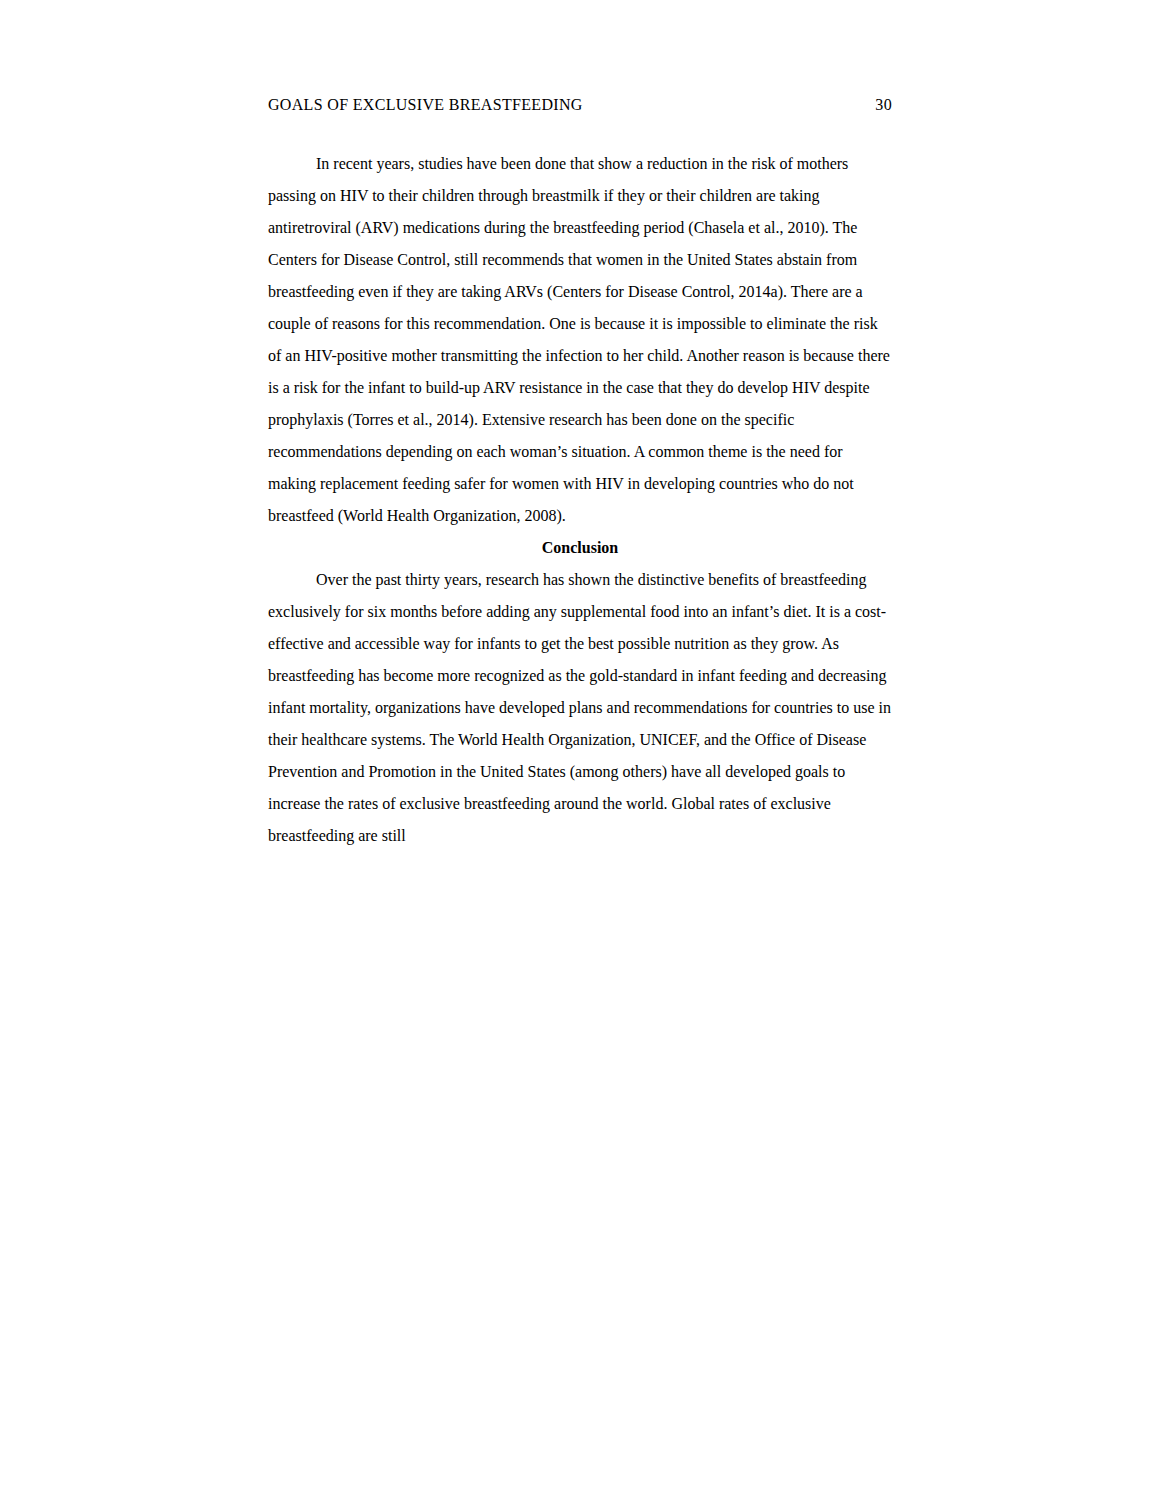Goals of Exclusive Breastfeeding 30
In recent years, studies have been done that show a reduction in the risk of mothers passing on HIV to their children through breastmilk if they or their children are taking antiretroviral (ARV) medications during the breastfeeding period (Chasela et al., 2010). The Centers for Disease Control, still recommends that women in the United States abstain from breastfeeding even if they are taking ARVs (Centers for Disease Control, 2014a). There are a couple of reasons for this recommendation. One is because it is impossible to eliminate the risk of an HIV-positive mother transmitting the infection to her child. Another reason is because there is a risk for the infant to build-up ARV resistance in the case that they do develop HIV despite prophylaxis (Torres et al., 2014). Extensive research has been done on the specific recommendations depending on each woman’s situation. A common theme is the need for making replacement feeding safer for women with HIV in developing countries who do not breastfeed (World Health Organization, 2008).
Conclusion
Over the past thirty years, research has shown the distinctive benefits of breastfeeding exclusively for six months before adding any supplemental food into an infant’s diet. It is a cost-effective and accessible way for infants to get the best possible nutrition as they grow. As breastfeeding has become more recognized as the gold-standard in infant feeding and decreasing infant mortality, organizations have developed plans and recommendations for countries to use in their healthcare systems. The World Health Organization, UNICEF, and the Office of Disease Prevention and Promotion in the United States (among others) have all developed goals to increase the rates of exclusive breastfeeding around the world. Global rates of exclusive breastfeeding are still